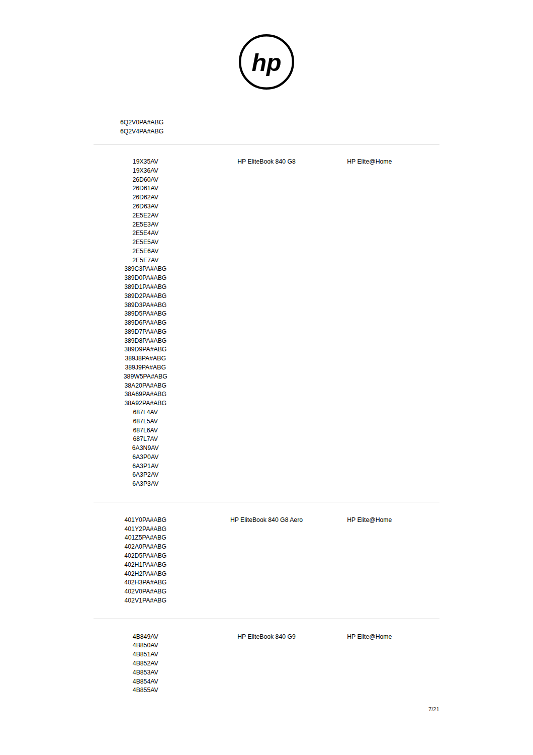hp
6Q2V0PA#ABG
6Q2V4PA#ABG
| 19X35AV 19X36AV 26D60AV 26D61AV 26D62AV 26D63AV 2E5E2AV 2E5E3AV 2E5E4AV 2E5E5AV 2E5E6AV 2E5E7AV 389C3PA#ABG 389D0PA#ABG 389D1PA#ABG 389D2PA#ABG 389D3PA#ABG 389D5PA#ABG 389D6PA#ABG 389D7PA#ABG 389D8PA#ABG 389D9PA#ABG 389J8PA#ABG 389J9PA#ABG 389W5PA#ABG 38A20PA#ABG 38A69PA#ABG 38A92PA#ABG 687L4AV 687L5AV 687L6AV 687L7AV 6A3N9AV 6A3P0AV 6A3P1AV 6A3P2AV 6A3P3AV | HP EliteBook 840 G8 | HP Elite@Home |
| 401Y0PA#ABG 401Y2PA#ABG 401Z5PA#ABG 402A0PA#ABG 402D5PA#ABG 402H1PA#ABG 402H2PA#ABG 402H3PA#ABG 402V0PA#ABG 402V1PA#ABG | HP EliteBook 840 G8 Aero | HP Elite@Home |
| 4B849AV 4B850AV 4B851AV 4B852AV 4B853AV 4B854AV 4B855AV | HP EliteBook 840 G9 | HP Elite@Home |
7/21